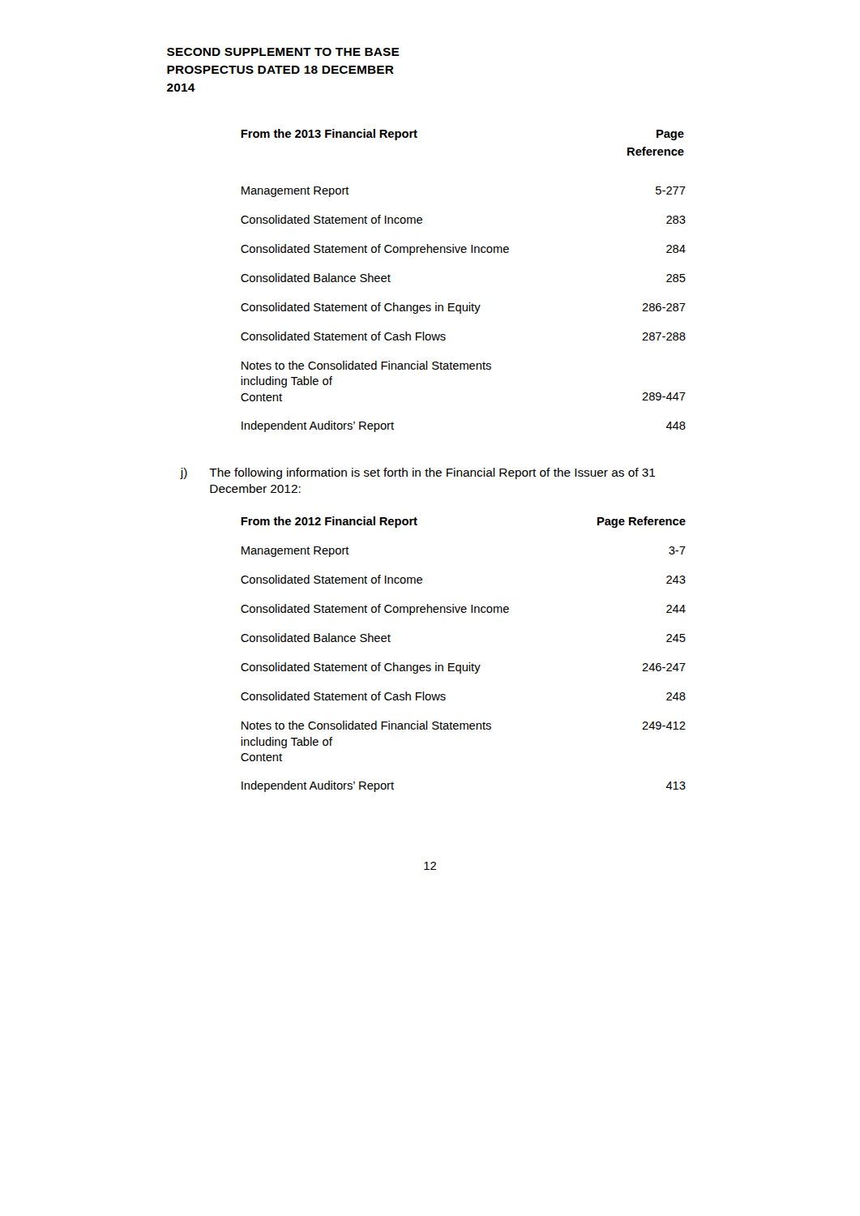SECOND SUPPLEMENT TO THE BASE
PROSPECTUS DATED 18 DECEMBER
2014
| From the 2013 Financial Report | Page Reference |
| Management Report | 5-277 |
| Consolidated Statement of Income | 283 |
| Consolidated Statement of Comprehensive Income | 284 |
| Consolidated Balance Sheet | 285 |
| Consolidated Statement of Changes in Equity | 286-287 |
| Consolidated Statement of Cash Flows | 287-288 |
| Notes to the Consolidated Financial Statements including Table of Content | 289-447 |
| Independent Auditors’ Report | 448 |
j)
The following information is set forth in the Financial Report of the Issuer as of 31 December 2012:
| From the 2012 Financial Report | Page Reference |
| Management Report | 3-7 |
| Consolidated Statement of Income | 243 |
| Consolidated Statement of Comprehensive Income | 244 |
| Consolidated Balance Sheet | 245 |
| Consolidated Statement of Changes in Equity | 246-247 |
| Consolidated Statement of Cash Flows | 248 |
| Notes to the Consolidated Financial Statements including Table of Content | 249-412 |
| Independent Auditors’ Report | 413 |
12